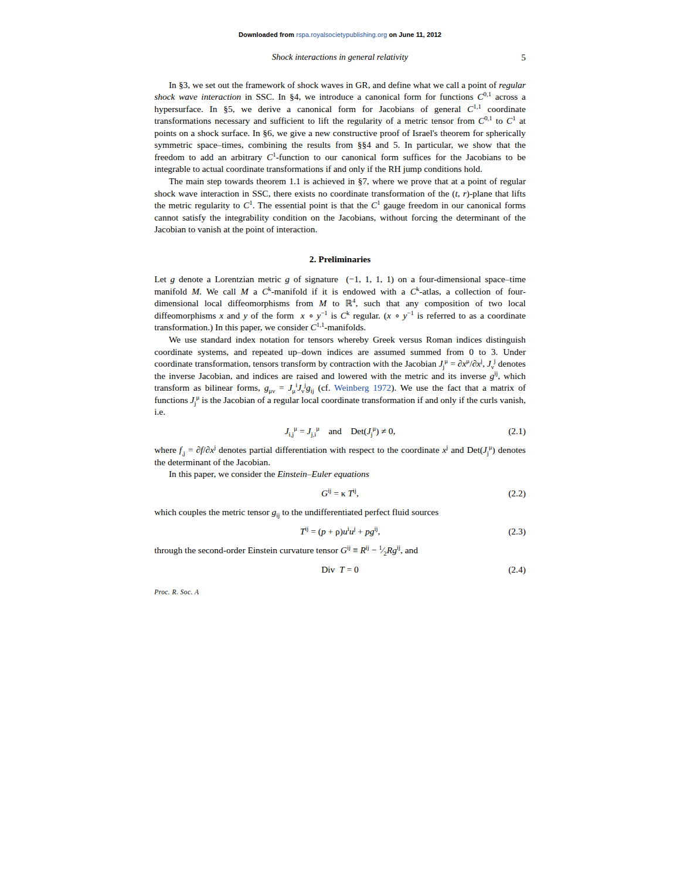Downloaded from rspa.royalsocietypublishing.org on June 11, 2012
Shock interactions in general relativity 5
In §3, we set out the framework of shock waves in GR, and define what we call a point of regular shock wave interaction in SSC. In §4, we introduce a canonical form for functions C0,1 across a hypersurface. In §5, we derive a canonical form for Jacobians of general C1,1 coordinate transformations necessary and sufficient to lift the regularity of a metric tensor from C0,1 to C1 at points on a shock surface. In §6, we give a new constructive proof of Israel's theorem for spherically symmetric space–times, combining the results from §§4 and 5. In particular, we show that the freedom to add an arbitrary C1-function to our canonical form suffices for the Jacobians to be integrable to actual coordinate transformations if and only if the RH jump conditions hold.
The main step towards theorem 1.1 is achieved in §7, where we prove that at a point of regular shock wave interaction in SSC, there exists no coordinate transformation of the (t, r)-plane that lifts the metric regularity to C1. The essential point is that the C1 gauge freedom in our canonical forms cannot satisfy the integrability condition on the Jacobians, without forcing the determinant of the Jacobian to vanish at the point of interaction.
2. Preliminaries
Let g denote a Lorentzian metric g of signature (−1, 1, 1, 1) on a four-dimensional space–time manifold M. We call M a Ck-manifold if it is endowed with a Ck-atlas, a collection of four-dimensional local diffeomorphisms from M to ℝ4, such that any composition of two local diffeomorphisms x and y of the form x ∘ y−1 is Ck regular. (x ∘ y−1 is referred to as a coordinate transformation.) In this paper, we consider C1,1-manifolds.
We use standard index notation for tensors whereby Greek versus Roman indices distinguish coordinate systems, and repeated up–down indices are assumed summed from 0 to 3. Under coordinate transformation, tensors transform by contraction with the Jacobian Jjμ = ∂xμ/∂xj, Jνj denotes the inverse Jacobian, and indices are raised and lowered with the metric and its inverse gij, which transform as bilinear forms, gμν = JμiJνjgij (cf. Weinberg 1972). We use the fact that a matrix of functions Jjμ is the Jacobian of a regular local coordinate transformation if and only if the curls vanish, i.e.
Ji,jμ = Jj,iμ and Det(Jjμ) ≠ 0, (2.1)
where f,j = ∂f/∂xj denotes partial differentiation with respect to the coordinate xj and Det(Jjμ) denotes the determinant of the Jacobian.
In this paper, we consider the Einstein–Euler equations
Gij = κ Tij, (2.2)
which couples the metric tensor gij to the undifferentiated perfect fluid sources
Tij = (p + ρ)uiuj + pgij, (2.3)
through the second-order Einstein curvature tensor Gij ≡ Rij − 1⁄2Rgij, and
Div T = 0 (2.4)
Proc. R. Soc. A